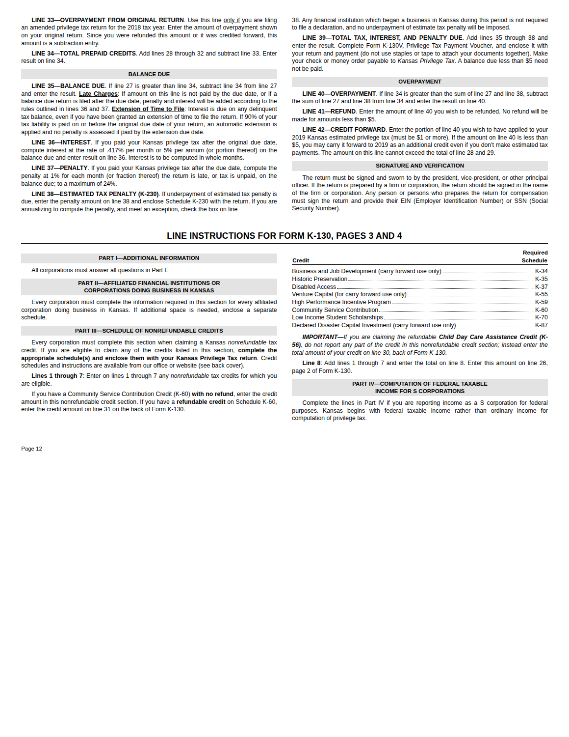LINE 33—OVERPAYMENT FROM ORIGINAL RETURN. Use this line only if you are filing an amended privilege tax return for the 2018 tax year. Enter the amount of overpayment shown on your original return. Since you were refunded this amount or it was credited forward, this amount is a subtraction entry.
LINE 34—TOTAL PREPAID CREDITS. Add lines 28 through 32 and subtract line 33. Enter result on line 34.
BALANCE DUE
LINE 35—BALANCE DUE. If line 27 is greater than line 34, subtract line 34 from line 27 and enter the result. Late Charges: If amount on this line is not paid by the due date, or if a balance due return is filed after the due date, penalty and interest will be added according to the rules outlined in lines 36 and 37. Extension of Time to File: Interest is due on any delinquent tax balance, even if you have been granted an extension of time to file the return. If 90% of your tax liability is paid on or before the original due date of your return, an automatic extension is applied and no penalty is assessed if paid by the extension due date.
LINE 36—INTEREST. If you paid your Kansas privilege tax after the original due date, compute interest at the rate of .417% per month or 5% per annum (or portion thereof) on the balance due and enter result on line 36. Interest is to be computed in whole months.
LINE 37—PENALTY. If you paid your Kansas privilege tax after the due date, compute the penalty at 1% for each month (or fraction thereof) the return is late, or tax is unpaid, on the balance due; to a maximum of 24%.
LINE 38—ESTIMATED TAX PENALTY (K-230). If underpayment of estimated tax penalty is due, enter the penalty amount on line 38 and enclose Schedule K-230 with the return. If you are annualizing to compute the penalty, and meet an exception, check the box on line
38. Any financial institution which began a business in Kansas during this period is not required to file a declaration, and no underpayment of estimate tax penalty will be imposed.
LINE 39—TOTAL TAX, INTEREST, AND PENALTY DUE. Add lines 35 through 38 and enter the result. Complete Form K-130V, Privilege Tax Payment Voucher, and enclose it with your return and payment (do not use staples or tape to attach your documents together). Make your check or money order payable to Kansas Privilege Tax. A balance due less than $5 need not be paid.
OVERPAYMENT
LINE 40—OVERPAYMENT. If line 34 is greater than the sum of line 27 and line 38, subtract the sum of line 27 and line 38 from line 34 and enter the result on line 40.
LINE 41—REFUND. Enter the amount of line 40 you wish to be refunded. No refund will be made for amounts less than $5.
LINE 42—CREDIT FORWARD. Enter the portion of line 40 you wish to have applied to your 2019 Kansas estimated privilege tax (must be $1 or more). If the amount on line 40 is less than $5, you may carry it forward to 2019 as an additional credit even if you don't make estimated tax payments. The amount on this line cannot exceed the total of line 28 and 29.
SIGNATURE AND VERIFICATION
The return must be signed and sworn to by the president, vice-president, or other principal officer. If the return is prepared by a firm or corporation, the return should be signed in the name of the firm or corporation. Any person or persons who prepares the return for compensation must sign the return and provide their EIN (Employer Identification Number) or SSN (Social Security Number).
LINE INSTRUCTIONS FOR FORM K-130, PAGES 3 AND 4
PART I—ADDITIONAL INFORMATION
All corporations must answer all questions in Part I.
PART II—AFFILIATED FINANCIAL INSTITUTIONS OR
CORPORATIONS DOING BUSINESS IN KANSAS
Every corporation must complete the information required in this section for every affiliated corporation doing business in Kansas. If additional space is needed, enclose a separate schedule.
PART III—SCHEDULE OF NONREFUNDABLE CREDITS
Every corporation must complete this section when claiming a Kansas nonrefundable tax credit. If you are eligible to claim any of the credits listed in this section, complete the appropriate schedule(s) and enclose them with your Kansas Privilege Tax return. Credit schedules and instructions are available from our office or website (see back cover).
Lines 1 through 7: Enter on lines 1 through 7 any nonrefundable tax credits for which you are eligible.
If you have a Community Service Contribution Credit (K-60) with no refund, enter the credit amount in this nonrefundable credit section. If you have a refundable credit on Schedule K-60, enter the credit amount on line 31 on the back of Form K-130.
Required
| Credit | Schedule |
| --- | --- |
Business and Job Development (carry forward use only) K-34
Historic Preservation K-35
Disabled Access K-37
Venture Capital (for carry forward use only) K-55
High Performance Incentive Program K-59
Community Service Contribution K-60
Low Income Student Scholarships K-70
Declared Disaster Capital Investment (carry forward use only) K-87
IMPORTANT—If you are claiming the refundable Child Day Care Assistance Credit (K-56), do not report any part of the credit in this nonrefundable credit section; instead enter the total amount of your credit on line 30, back of Form K-130.
Line 8: Add lines 1 through 7 and enter the total on line 8. Enter this amount on line 26, page 2 of Form K-130.
PART IV—COMPUTATION OF FEDERAL TAXABLE
INCOME FOR S CORPORATIONS
Complete the lines in Part IV if you are reporting income as a S corporation for federal purposes. Kansas begins with federal taxable income rather than ordinary income for computation of privilege tax.
Page 12